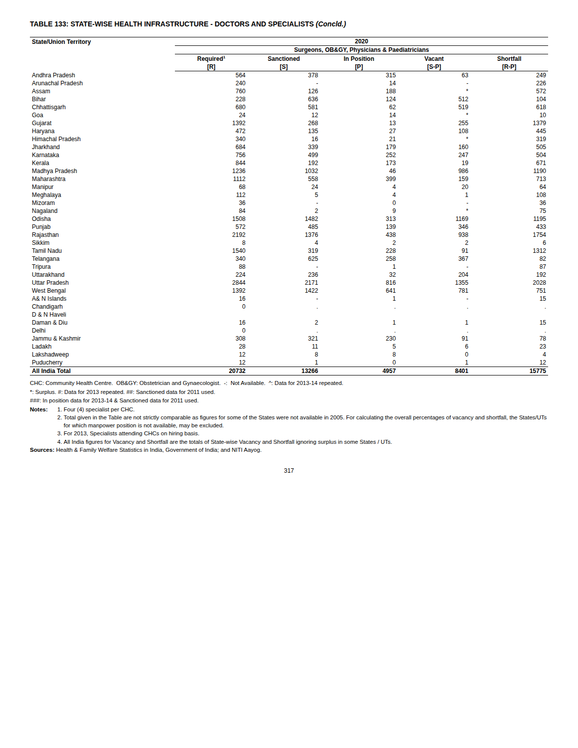TABLE 133: STATE-WISE HEALTH INFRASTRUCTURE - DOCTORS AND SPECIALISTS (Concld.)
| State/Union Territory | 2020 |
| --- | --- |
| | Surgeons, OB&GY, Physicians & Paediatricians |
| | Required 1 | Sanctioned | In Position | Vacant | Shortfall |
| | [R] | [S] | [P] | [S-P] | [R-P] |
| Andhra Pradesh | 564 | 378 | 315 | 63 | 249 |
| Arunachal Pradesh | 240 | - | 14 | - | 226 |
| Assam | 760 | 126 | 188 | * | 572 |
| Bihar | 228 | 636 | 124 | 512 | 104 |
| Chhattisgarh | 680 | 581 | 62 | 519 | 618 |
| Goa | 24 | 12 | 14 | * | 10 |
| Gujarat | 1392 | 268 | 13 | 255 | 1379 |
| Haryana | 472 | 135 | 27 | 108 | 445 |
| Himachal Pradesh | 340 | 16 | 21 | * | 319 |
| Jharkhand | 684 | 339 | 179 | 160 | 505 |
| Karnataka | 756 | 499 | 252 | 247 | 504 |
| Kerala | 844 | 192 | 173 | 19 | 671 |
| Madhya Pradesh | 1236 | 1032 | 46 | 986 | 1190 |
| Maharashtra | 1112 | 558 | 399 | 159 | 713 |
| Manipur | 68 | 24 | 4 | 20 | 64 |
| Meghalaya | 112 | 5 | 4 | 1 | 108 |
| Mizoram | 36 | - | 0 | - | 36 |
| Nagaland | 84 | 2 | 9 | * | 75 |
| Odisha | 1508 | 1482 | 313 | 1169 | 1195 |
| Punjab | 572 | 485 | 139 | 346 | 433 |
| Rajasthan | 2192 | 1376 | 438 | 938 | 1754 |
| Sikkim | 8 | 4 | 2 | 2 | 6 |
| Tamil Nadu | 1540 | 319 | 228 | 91 | 1312 |
| Telangana | 340 | 625 | 258 | 367 | 82 |
| Tripura | 88 | - | 1 | - | 87 |
| Uttarakhand | 224 | 236 | 32 | 204 | 192 |
| Uttar Pradesh | 2844 | 2171 | 816 | 1355 | 2028 |
| West Bengal | 1392 | 1422 | 641 | 781 | 751 |
| A& N Islands | 16 | - | 1 | - | 15 |
| Chandigarh | 0 | . | . | . | . |
| D & N Haveli | 16 | 2 | 1 | 1 | 15 |
| Daman & Diu |
| Delhi | 0 | . | . | . | . |
| Jammu & Kashmir | 308 | 321 | 230 | 91 | 78 |
| Ladakh | 28 | 11 | 5 | 6 | 23 |
| Lakshadweep | 12 | 8 | 8 | 0 | 4 |
| Puducherry | 12 | 1 | 0 | 1 | 12 |
| All India Total | 20732 | 13266 | 4957 | 8401 | 15775 |
CHC: Community Health Centre. OB&GY: Obstetrician and Gynaecologist. -: Not Available. ^: Data for 2013-14 repeated.
*: Surplus. #: Data for 2013 repeated. ##: Sanctioned data for 2011 used.
###: In position data for 2013-14 & Sanctioned data for 2011 used.
Notes:
Four (4) specialist per CHC.
Total given in the Table are not strictly comparable as figures for some of the States were not available in 2005. For calculating the overall percentages of vacancy and shortfall, the States/UTs for which manpower position is not available, may be excluded.
For 2013, Specialists attending CHCs on hiring basis.
All India figures for Vacancy and Shortfall are the totals of State-wise Vacancy and Shortfall ignoring surplus in some States / UTs.
Sources: Health & Family Welfare Statistics in India, Government of India; and NITI Aayog.
317